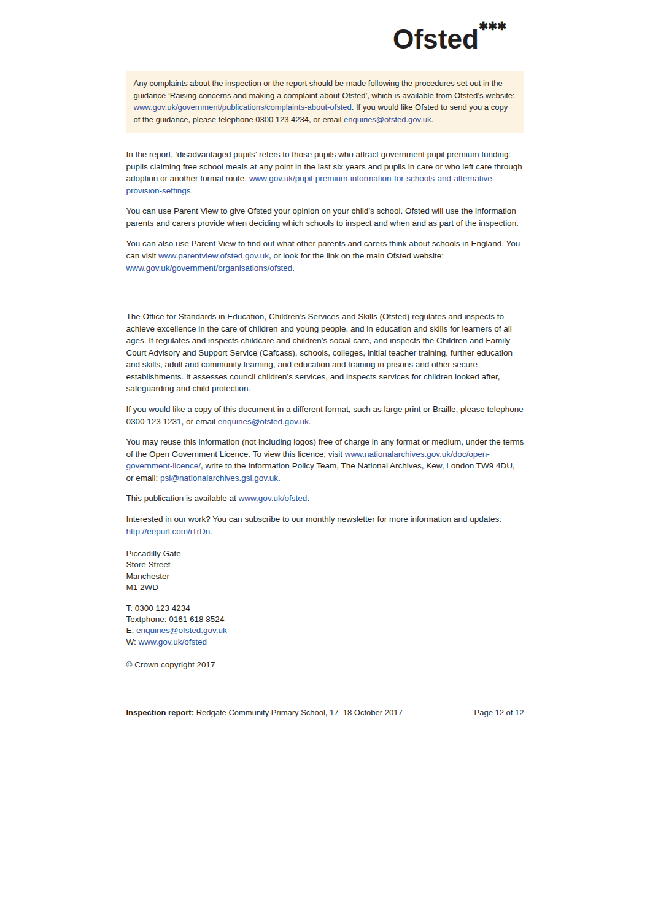Any complaints about the inspection or the report should be made following the procedures set out in the guidance ‘Raising concerns and making a complaint about Ofsted’, which is available from Ofsted’s website: www.gov.uk/government/publications/complaints-about-ofsted. If you would like Ofsted to send you a copy of the guidance, please telephone 0300 123 4234, or email enquiries@ofsted.gov.uk.
In the report, ‘disadvantaged pupils’ refers to those pupils who attract government pupil premium funding: pupils claiming free school meals at any point in the last six years and pupils in care or who left care through adoption or another formal route. www.gov.uk/pupil-premium-information-for-schools-and-alternative-provision-settings.
You can use Parent View to give Ofsted your opinion on your child’s school. Ofsted will use the information parents and carers provide when deciding which schools to inspect and when and as part of the inspection.
You can also use Parent View to find out what other parents and carers think about schools in England. You can visit www.parentview.ofsted.gov.uk, or look for the link on the main Ofsted website: www.gov.uk/government/organisations/ofsted.
The Office for Standards in Education, Children’s Services and Skills (Ofsted) regulates and inspects to achieve excellence in the care of children and young people, and in education and skills for learners of all ages. It regulates and inspects childcare and children’s social care, and inspects the Children and Family Court Advisory and Support Service (Cafcass), schools, colleges, initial teacher training, further education and skills, adult and community learning, and education and training in prisons and other secure establishments. It assesses council children’s services, and inspects services for children looked after, safeguarding and child protection.
If you would like a copy of this document in a different format, such as large print or Braille, please telephone 0300 123 1231, or email enquiries@ofsted.gov.uk.
You may reuse this information (not including logos) free of charge in any format or medium, under the terms of the Open Government Licence. To view this licence, visit www.nationalarchives.gov.uk/doc/open-government-licence/, write to the Information Policy Team, The National Archives, Kew, London TW9 4DU, or email: psi@nationalarchives.gsi.gov.uk.
This publication is available at www.gov.uk/ofsted.
Interested in our work? You can subscribe to our monthly newsletter for more information and updates: http://eepurl.com/iTrDn.
Piccadilly Gate
Store Street
Manchester
M1 2WD
T: 0300 123 4234
Textphone: 0161 618 8524
E: enquiries@ofsted.gov.uk
W: www.gov.uk/ofsted
© Crown copyright 2017
Inspection report: Redgate Community Primary School, 17–18 October 2017
Page 12 of 12